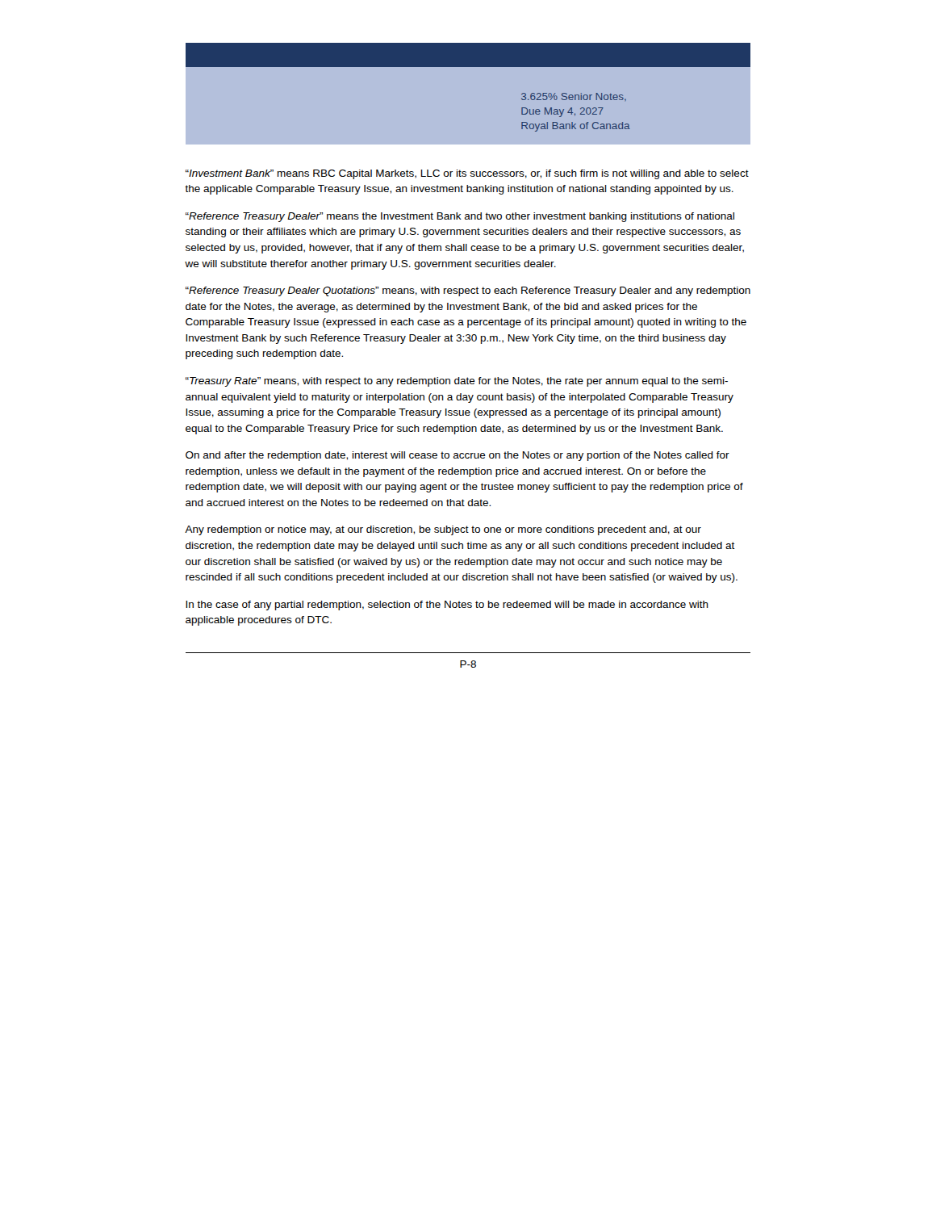3.625% Senior Notes,
Due May 4, 2027
Royal Bank of Canada
“Investment Bank” means RBC Capital Markets, LLC or its successors, or, if such firm is not willing and able to select the applicable Comparable Treasury Issue, an investment banking institution of national standing appointed by us.
“Reference Treasury Dealer” means the Investment Bank and two other investment banking institutions of national standing or their affiliates which are primary U.S. government securities dealers and their respective successors, as selected by us, provided, however, that if any of them shall cease to be a primary U.S. government securities dealer, we will substitute therefor another primary U.S. government securities dealer.
“Reference Treasury Dealer Quotations” means, with respect to each Reference Treasury Dealer and any redemption date for the Notes, the average, as determined by the Investment Bank, of the bid and asked prices for the Comparable Treasury Issue (expressed in each case as a percentage of its principal amount) quoted in writing to the Investment Bank by such Reference Treasury Dealer at 3:30 p.m., New York City time, on the third business day preceding such redemption date.
“Treasury Rate” means, with respect to any redemption date for the Notes, the rate per annum equal to the semi-annual equivalent yield to maturity or interpolation (on a day count basis) of the interpolated Comparable Treasury Issue, assuming a price for the Comparable Treasury Issue (expressed as a percentage of its principal amount) equal to the Comparable Treasury Price for such redemption date, as determined by us or the Investment Bank.
On and after the redemption date, interest will cease to accrue on the Notes or any portion of the Notes called for redemption, unless we default in the payment of the redemption price and accrued interest. On or before the redemption date, we will deposit with our paying agent or the trustee money sufficient to pay the redemption price of and accrued interest on the Notes to be redeemed on that date.
Any redemption or notice may, at our discretion, be subject to one or more conditions precedent and, at our discretion, the redemption date may be delayed until such time as any or all such conditions precedent included at our discretion shall be satisfied (or waived by us) or the redemption date may not occur and such notice may be rescinded if all such conditions precedent included at our discretion shall not have been satisfied (or waived by us).
In the case of any partial redemption, selection of the Notes to be redeemed will be made in accordance with applicable procedures of DTC.
P-8